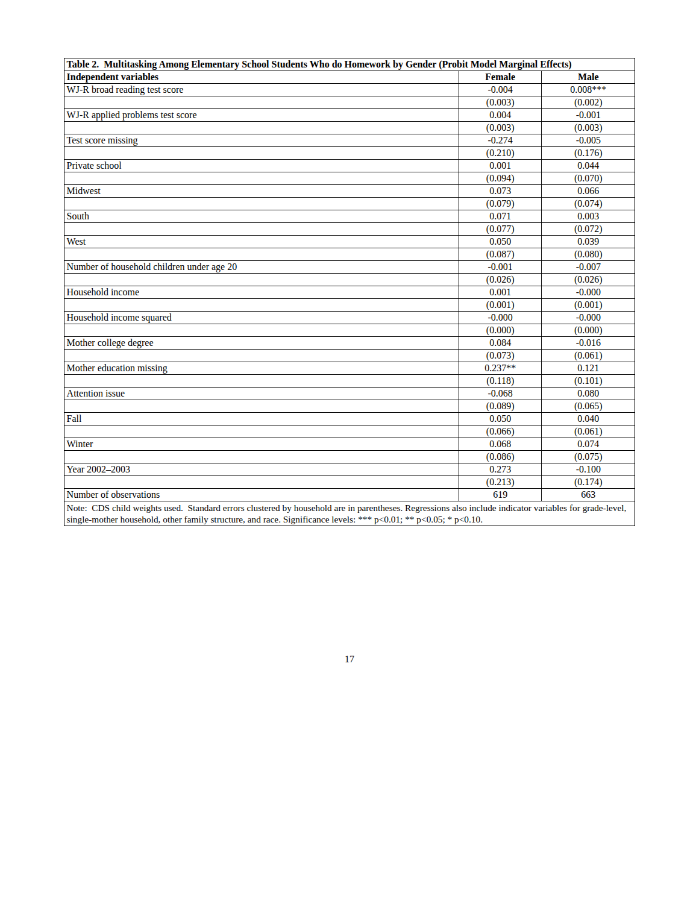| Table 2. Multitasking Among Elementary School Students Who do Homework by Gender (Probit Model Marginal Effects) |
| Independent variables | Female | Male |
| WJ-R broad reading test score | -0.004 | 0.008*** |
| | (0.003) | (0.002) |
| WJ-R applied problems test score | 0.004 | -0.001 |
| | (0.003) | (0.003) |
| Test score missing | -0.274 | -0.005 |
| | (0.210) | (0.176) |
| Private school | 0.001 | 0.044 |
| | (0.094) | (0.070) |
| Midwest | 0.073 | 0.066 |
| | (0.079) | (0.074) |
| South | 0.071 | 0.003 |
| | (0.077) | (0.072) |
| West | 0.050 | 0.039 |
| | (0.087) | (0.080) |
| Number of household children under age 20 | -0.001 | -0.007 |
| | (0.026) | (0.026) |
| Household income | 0.001 | -0.000 |
| | (0.001) | (0.001) |
| Household income squared | -0.000 | -0.000 |
| | (0.000) | (0.000) |
| Mother college degree | 0.084 | -0.016 |
| | (0.073) | (0.061) |
| Mother education missing | 0.237** | 0.121 |
| | (0.118) | (0.101) |
| Attention issue | -0.068 | 0.080 |
| | (0.089) | (0.065) |
| Fall | 0.050 | 0.040 |
| | (0.066) | (0.061) |
| Winter | 0.068 | 0.074 |
| | (0.086) | (0.075) |
| Year 2002–2003 | 0.273 | -0.100 |
| | (0.213) | (0.174) |
| Number of observations | 619 | 663 |
| Note: CDS child weights used. Standard errors clustered by household are in parentheses. Regressions also include indicator variables for grade-level, single-mother household, other family structure, and race. Significance levels: *** p<0.01; ** p<0.05; * p<0.10. |
17